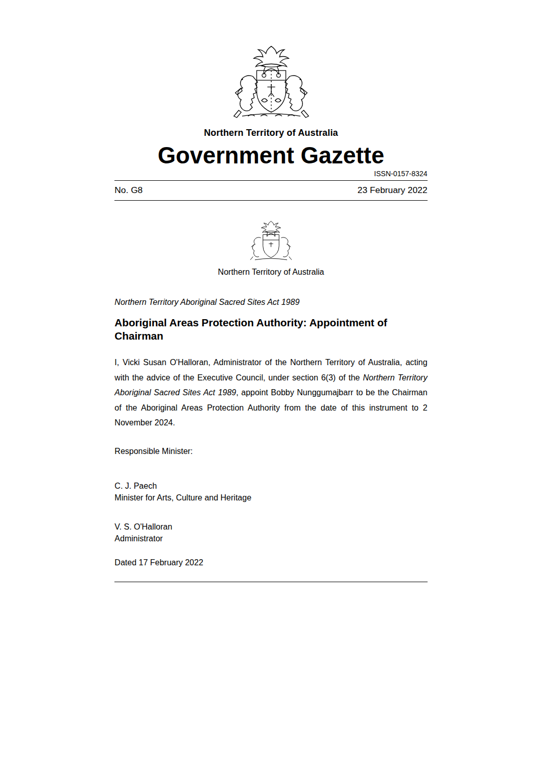Northern Territory of Australia
Government Gazette
ISSN-0157-8324
No. G8 23 February 2022
Northern Territory of Australia
Northern Territory Aboriginal Sacred Sites Act 1989
Aboriginal Areas Protection Authority: Appointment of Chairman
I, Vicki Susan O'Halloran, Administrator of the Northern Territory of Australia, acting with the advice of the Executive Council, under section 6(3) of the Northern Territory Aboriginal Sacred Sites Act 1989, appoint Bobby Nunggumajbarr to be the Chairman of the Aboriginal Areas Protection Authority from the date of this instrument to 2 November 2024.
Responsible Minister:
C. J. Paech
Minister for Arts, Culture and Heritage
V. S. O'Halloran
Administrator
Dated 17 February 2022